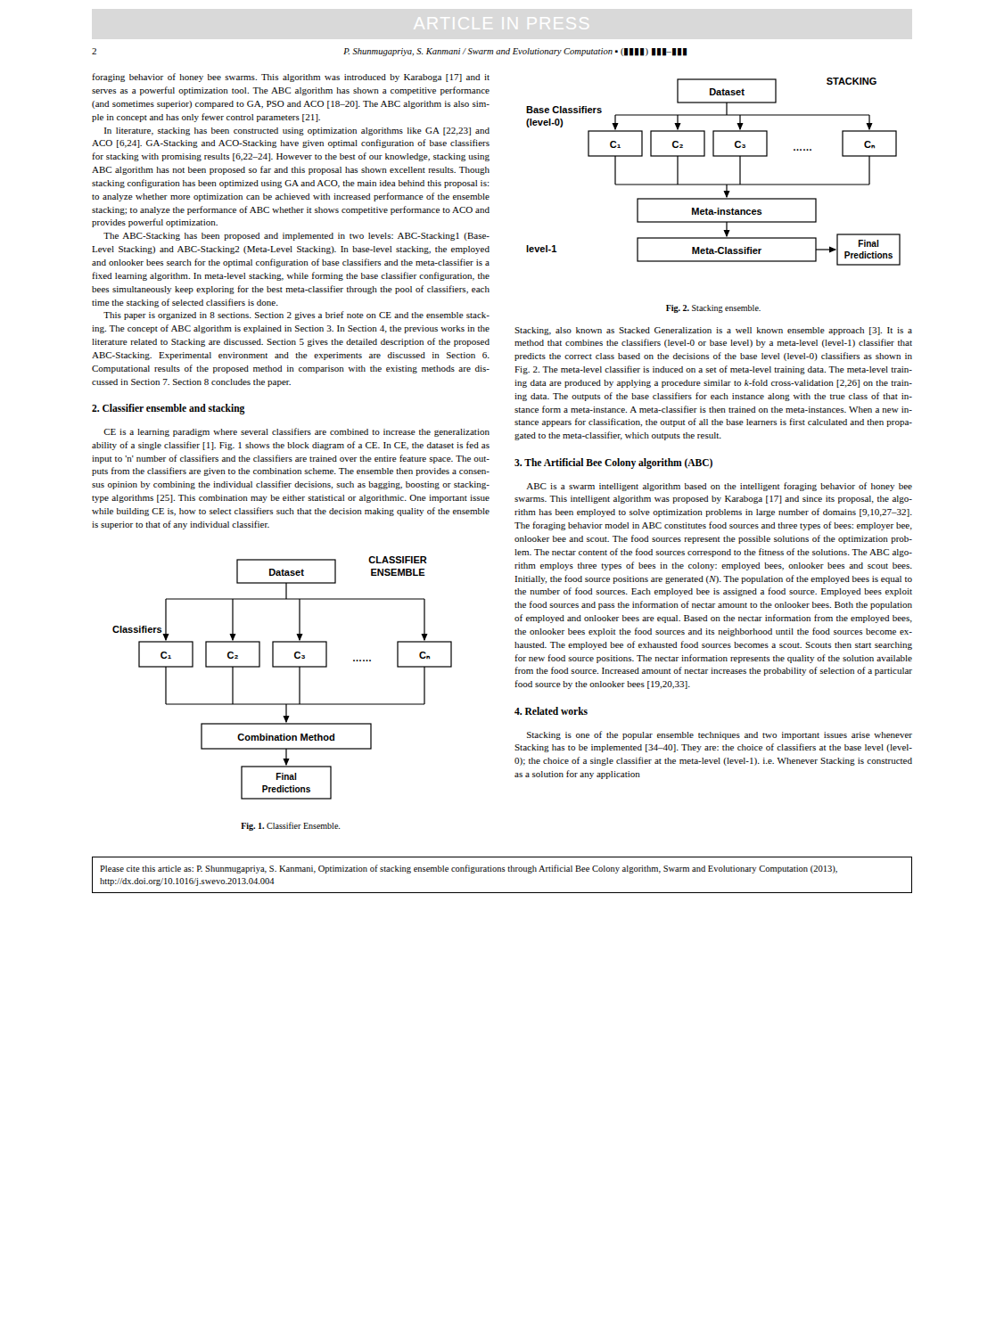ARTICLE IN PRESS
2
P. Shunmugapriya, S. Kanmani / Swarm and Evolutionary Computation ▪ (▮▮▮▮) ▮▮▮–▮▮▮
foraging behavior of honey bee swarms. This algorithm was introduced by Karaboga [17] and it serves as a powerful optimization tool. The ABC algorithm has shown a competitive performance (and sometimes superior) compared to GA, PSO and ACO [18–20]. The ABC algorithm is also simple in concept and has only fewer control parameters [21].
In literature, stacking has been constructed using optimization algorithms like GA [22,23] and ACO [6,24]. GA-Stacking and ACO-Stacking have given optimal configuration of base classifiers for stacking with promising results [6,22–24]. However to the best of our knowledge, stacking using ABC algorithm has not been proposed so far and this proposal has shown excellent results. Though stacking configuration has been optimized using GA and ACO, the main idea behind this proposal is: to analyze whether more optimization can be achieved with increased performance of the ensemble stacking; to analyze the performance of ABC whether it shows competitive performance to ACO and provides powerful optimization.
The ABC-Stacking has been proposed and implemented in two levels: ABC-Stacking1 (Base-Level Stacking) and ABC-Stacking2 (Meta-Level Stacking). In base-level stacking, the employed and onlooker bees search for the optimal configuration of base classifiers and the meta-classifier is a fixed learning algorithm. In meta-level stacking, while forming the base classifier configuration, the bees simultaneously keep exploring for the best meta-classifier through the pool of classifiers, each time the stacking of selected classifiers is done.
This paper is organized in 8 sections. Section 2 gives a brief note on CE and the ensemble stacking. The concept of ABC algorithm is explained in Section 3. In Section 4, the previous works in the literature related to Stacking are discussed. Section 5 gives the detailed description of the proposed ABC-Stacking. Experimental environment and the experiments are discussed in Section 6. Computational results of the proposed method in comparison with the existing methods are discussed in Section 7. Section 8 concludes the paper.
2. Classifier ensemble and stacking
CE is a learning paradigm where several classifiers are combined to increase the generalization ability of a single classifier [1]. Fig. 1 shows the block diagram of a CE. In CE, the dataset is fed as input to 'n' number of classifiers and the classifiers are trained over the entire feature space. The outputs from the classifiers are given to the combination scheme. The ensemble then provides a consensus opinion by combining the individual classifier decisions, such as bagging, boosting or stacking-type algorithms [25]. This combination may be either statistical or algorithmic. One important issue while building CE is, how to select classifiers such that the decision making quality of the ensemble is superior to that of any individual classifier.
CLASSIFIER ENSEMBLE Dataset Classifiers C₁ C₂ C₃ …… Cₙ Combination Method Final Predictions
Fig. 1. Classifier Ensemble.
STACKING Dataset Base Classifiers (level-0) C₁ C₂ C₃ …… Cₙ Meta-instances level-1 Meta-Classifier Final Predictions
Fig. 2. Stacking ensemble.
Stacking, also known as Stacked Generalization is a well known ensemble approach [3]. It is a method that combines the classifiers (level-0 or base level) by a meta-level (level-1) classifier that predicts the correct class based on the decisions of the base level (level-0) classifiers as shown in Fig. 2. The meta-level classifier is induced on a set of meta-level training data. The meta-level training data are produced by applying a procedure similar to k-fold cross-validation [2,26] on the training data. The outputs of the base classifiers for each instance along with the true class of that instance form a meta-instance. A meta-classifier is then trained on the meta-instances. When a new instance appears for classification, the output of all the base learners is first calculated and then propagated to the meta-classifier, which outputs the result.
3. The Artificial Bee Colony algorithm (ABC)
ABC is a swarm intelligent algorithm based on the intelligent foraging behavior of honey bee swarms. This intelligent algorithm was proposed by Karaboga [17] and since its proposal, the algorithm has been employed to solve optimization problems in large number of domains [9,10,27–32]. The foraging behavior model in ABC constitutes food sources and three types of bees: employer bee, onlooker bee and scout. The food sources represent the possible solutions of the optimization problem. The nectar content of the food sources correspond to the fitness of the solutions. The ABC algorithm employs three types of bees in the colony: employed bees, onlooker bees and scout bees. Initially, the food source positions are generated (N). The population of the employed bees is equal to the number of food sources. Each employed bee is assigned a food source. Employed bees exploit the food sources and pass the information of nectar amount to the onlooker bees. Both the population of employed and onlooker bees are equal. Based on the nectar information from the employed bees, the onlooker bees exploit the food sources and its neighborhood until the food sources become exhausted. The employed bee of exhausted food sources becomes a scout. Scouts then start searching for new food source positions. The nectar information represents the quality of the solution available from the food source. Increased amount of nectar increases the probability of selection of a particular food source by the onlooker bees [19,20,33].
4. Related works
Stacking is one of the popular ensemble techniques and two important issues arise whenever Stacking has to be implemented [34–40]. They are: the choice of classifiers at the base level (level-0); the choice of a single classifier at the meta-level (level-1). i.e. Whenever Stacking is constructed as a solution for any application
Please cite this article as: P. Shunmugapriya, S. Kanmani, Optimization of stacking ensemble configurations through Artificial Bee Colony algorithm, Swarm and Evolutionary Computation (2013), http://dx.doi.org/10.1016/j.swevo.2013.04.004